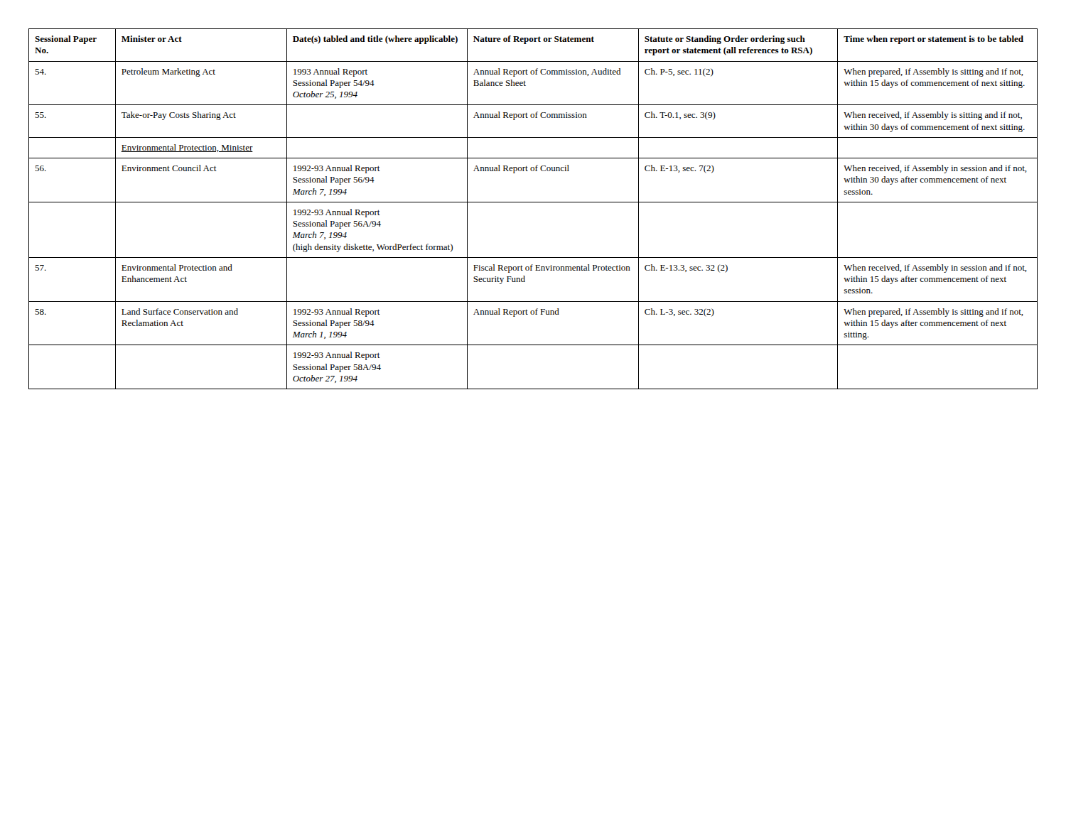| Sessional Paper No. | Minister or Act | Date(s) tabled and title (where applicable) | Nature of Report or Statement | Statute or Standing Order ordering such report or statement (all references to RSA) | Time when report or statement is to be tabled |
| --- | --- | --- | --- | --- | --- |
| 54. | Petroleum Marketing Act | 1993 Annual Report Sessional Paper 54/94 October 25, 1994 | Annual Report of Commission, Audited Balance Sheet | Ch. P-5, sec. 11(2) | When prepared, if Assembly is sitting and if not, within 15 days of commencement of next sitting. |
| 55. | Take-or-Pay Costs Sharing Act | | Annual Report of Commission | Ch. T-0.1, sec. 3(9) | When received, if Assembly is sitting and if not, within 30 days of commencement of next sitting. |
| | Environmental Protection, Minister | | | | |
| 56. | Environment Council Act | 1992-93 Annual Report Sessional Paper 56/94 March 7, 1994 | Annual Report of Council | Ch. E-13, sec. 7(2) | When received, if Assembly in session and if not, within 30 days after commencement of next session. |
| | | 1992-93 Annual Report Sessional Paper 56A/94 March 7, 1994 (high density diskette, WordPerfect format) | | | |
| 57. | Environmental Protection and Enhancement Act | | Fiscal Report of Environmental Protection Security Fund | Ch. E-13.3, sec. 32 (2) | When received, if Assembly in session and if not, within 15 days after commencement of next session. |
| 58. | Land Surface Conservation and Reclamation Act | 1992-93 Annual Report Sessional Paper 58/94 March 1, 1994 | Annual Report of Fund | Ch. L-3, sec. 32(2) | When prepared, if Assembly is sitting and if not, within 15 days after commencement of next sitting. |
| | | 1992-93 Annual Report Sessional Paper 58A/94 October 27, 1994 | | | |